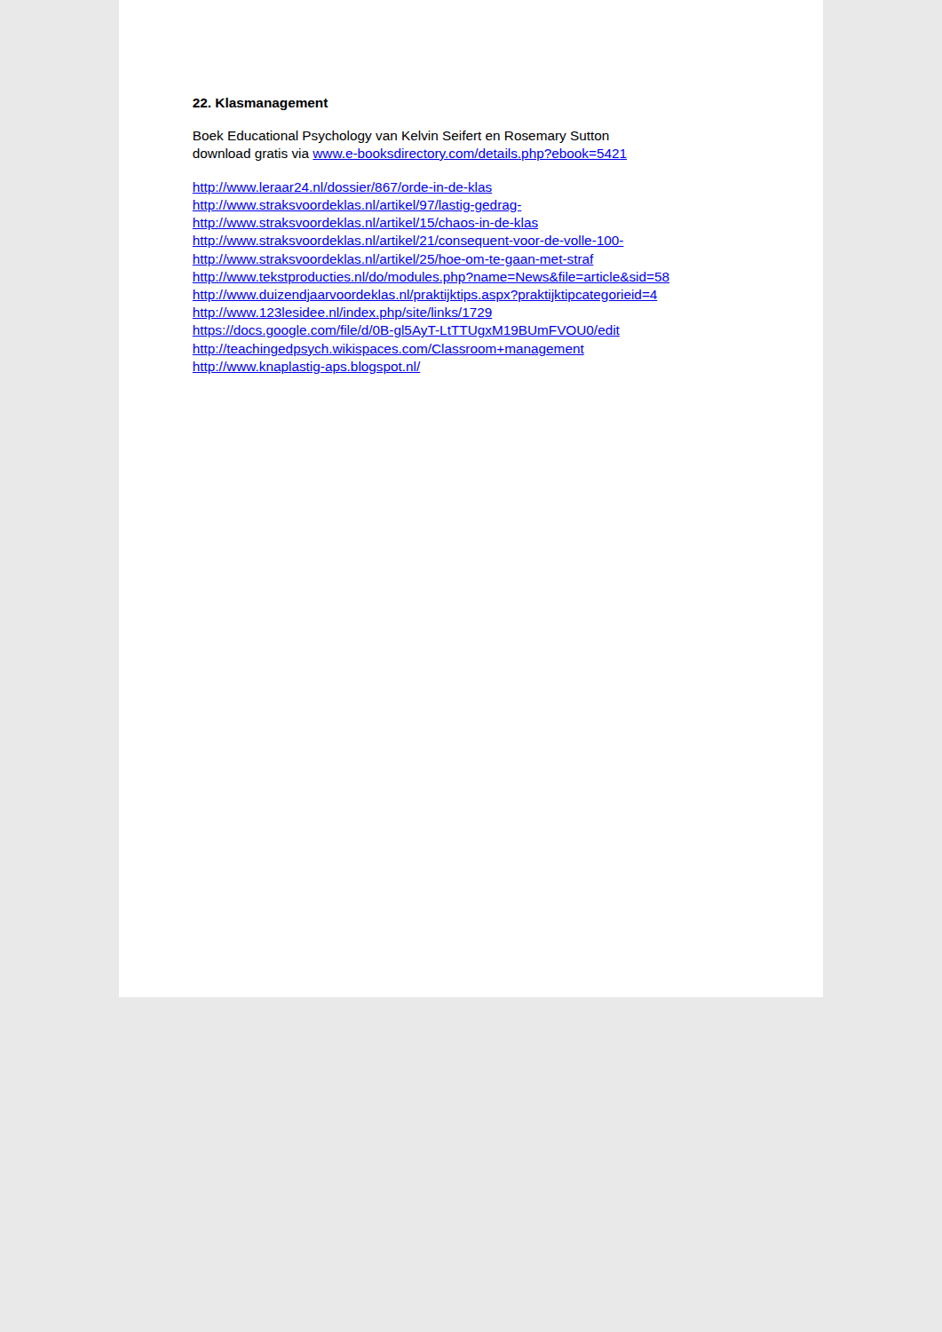22. Klasmanagement
Boek Educational Psychology van Kelvin Seifert en Rosemary Sutton
download gratis via www.e-booksdirectory.com/details.php?ebook=5421
http://www.leraar24.nl/dossier/867/orde-in-de-klas
http://www.straksvoordeklas.nl/artikel/97/lastig-gedrag-
http://www.straksvoordeklas.nl/artikel/15/chaos-in-de-klas
http://www.straksvoordeklas.nl/artikel/21/consequent-voor-de-volle-100-
http://www.straksvoordeklas.nl/artikel/25/hoe-om-te-gaan-met-straf
http://www.tekstproducties.nl/do/modules.php?name=News&file=article&sid=58
http://www.duizendjaarvoordeklas.nl/praktijktips.aspx?praktijktipcategorieid=4
http://www.123lesidee.nl/index.php/site/links/1729
https://docs.google.com/file/d/0B-gl5AyT-LtTTUgxM19BUmFVOU0/edit
http://teachingedpsych.wikispaces.com/Classroom+management
http://www.knaplastig-aps.blogspot.nl/